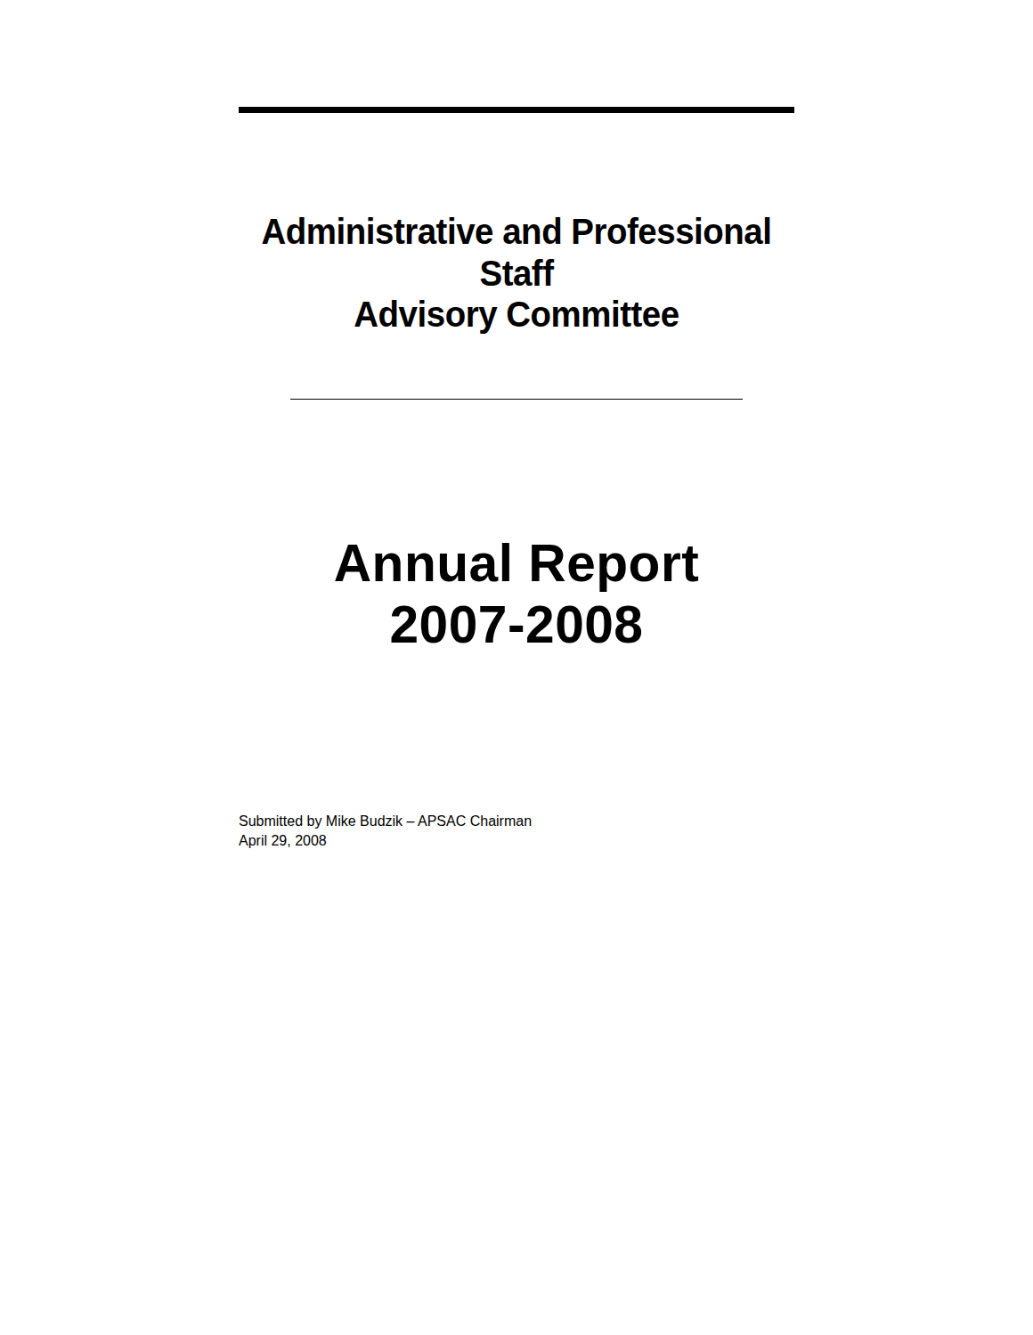Administrative and Professional Staff
Advisory Committee
Annual Report
2007-2008
Submitted by Mike Budzik – APSAC Chairman
April 29, 2008